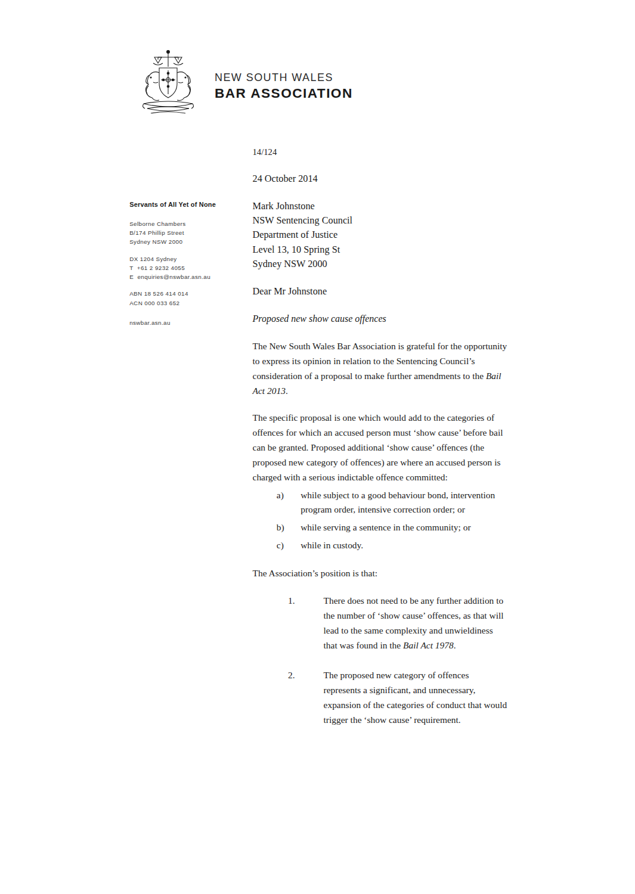NEW SOUTH WALES
BAR ASSOCIATION
Servants of All Yet of None
Selborne Chambers
B/174 Phillip Street
Sydney NSW 2000
DX 1204 Sydney
T +61 2 9232 4055
E enquiries@nswbar.asn.au
ABN 18 526 414 014
ACN 000 033 652
nswbar.asn.au
14/124
24 October 2014
Mark Johnstone
NSW Sentencing Council
Department of Justice
Level 13, 10 Spring St
Sydney NSW 2000
Dear Mr Johnstone
Proposed new show cause offences
The New South Wales Bar Association is grateful for the opportunity to express its opinion in relation to the Sentencing Council’s consideration of a proposal to make further amendments to the Bail Act 2013.
The specific proposal is one which would add to the categories of offences for which an accused person must ‘show cause’ before bail can be granted. Proposed additional ‘show cause’ offences (the proposed new category of offences) are where an accused person is charged with a serious indictable offence committed:
a) while subject to a good behaviour bond, intervention program order, intensive correction order; or
b) while serving a sentence in the community; or
c) while in custody.
The Association’s position is that:
1. There does not need to be any further addition to the number of ‘show cause’ offences, as that will lead to the same complexity and unwieldiness that was found in the Bail Act 1978.
2. The proposed new category of offences represents a significant, and unnecessary, expansion of the categories of conduct that would trigger the ‘show cause’ requirement.